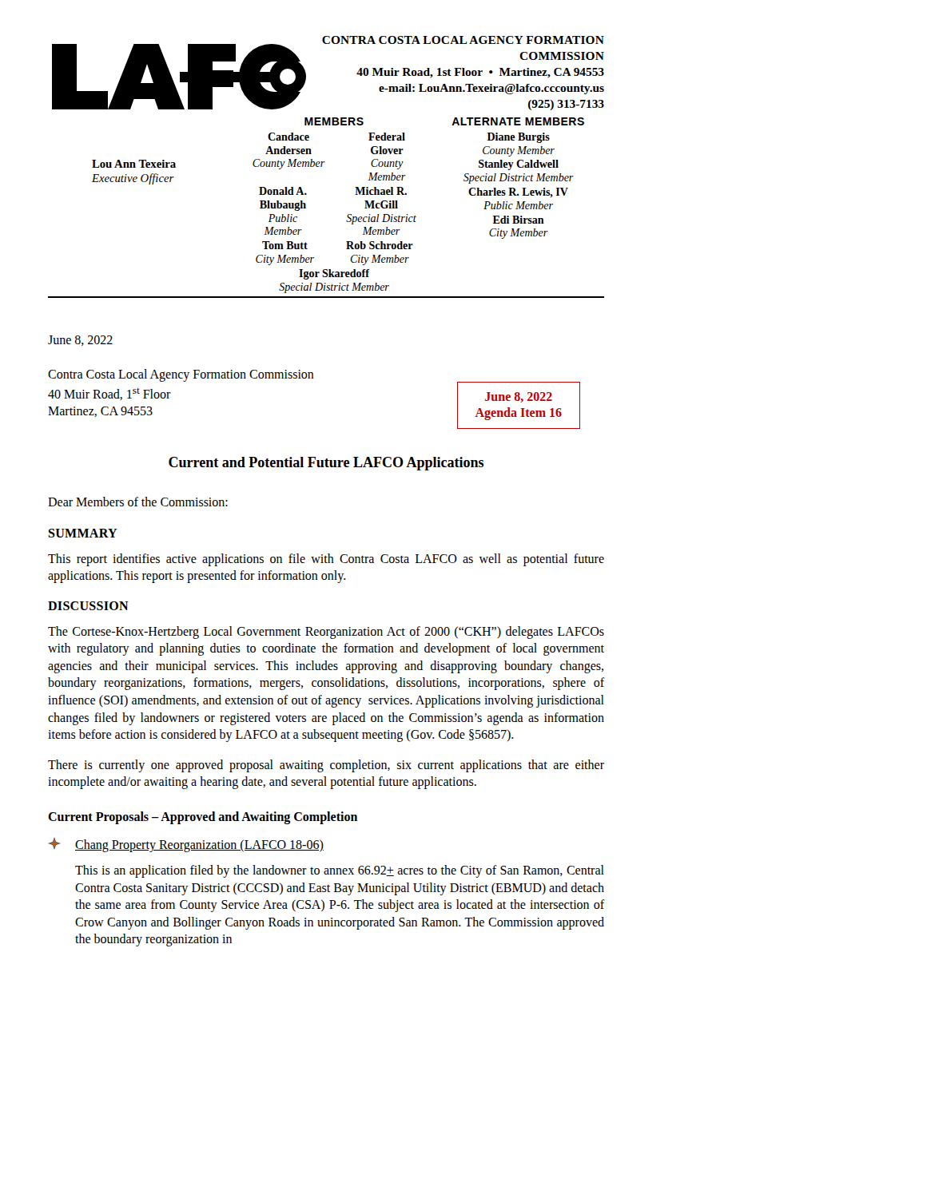CONTRA COSTA LOCAL AGENCY FORMATION COMMISSION
40 Muir Road, 1st Floor • Martinez, CA 94553
e-mail: LouAnn.Texeira@lafco.cccounty.us
(925) 313-7133
Lou Ann Texeira
Executive Officer
MEMBERS
Candace Andersen
County Member
Federal Glover
County Member
Donald A. Blubaugh
Public Member
Michael R. McGill
Special District Member
Tom Butt
City Member
Rob Schroder
City Member
Igor Skaredoff
Special District Member
ALTERNATE MEMBERS
Diane Burgis
County Member
Stanley Caldwell
Special District Member
Charles R. Lewis, IV
Public Member
Edi Birsan
City Member
June 8, 2022
Contra Costa Local Agency Formation Commission
40 Muir Road, 1st Floor
Martinez, CA 94553
June 8, 2022
Agenda Item 16
Current and Potential Future LAFCO Applications
Dear Members of the Commission:
SUMMARY
This report identifies active applications on file with Contra Costa LAFCO as well as potential future applications. This report is presented for information only.
DISCUSSION
The Cortese-Knox-Hertzberg Local Government Reorganization Act of 2000 (“CKH”) delegates LAFCOs with regulatory and planning duties to coordinate the formation and development of local government agencies and their municipal services. This includes approving and disapproving boundary changes, boundary reorganizations, formations, mergers, consolidations, dissolutions, incorporations, sphere of influence (SOI) amendments, and extension of out of agency services. Applications involving jurisdictional changes filed by landowners or registered voters are placed on the Commission’s agenda as information items before action is considered by LAFCO at a subsequent meeting (Gov. Code §56857).
There is currently one approved proposal awaiting completion, six current applications that are either incomplete and/or awaiting a hearing date, and several potential future applications.
Current Proposals – Approved and Awaiting Completion
Chang Property Reorganization (LAFCO 18-06)
This is an application filed by the landowner to annex 66.92+ acres to the City of San Ramon, Central Contra Costa Sanitary District (CCCSD) and East Bay Municipal Utility District (EBMUD) and detach the same area from County Service Area (CSA) P-6. The subject area is located at the intersection of Crow Canyon and Bollinger Canyon Roads in unincorporated San Ramon. The Commission approved the boundary reorganization in